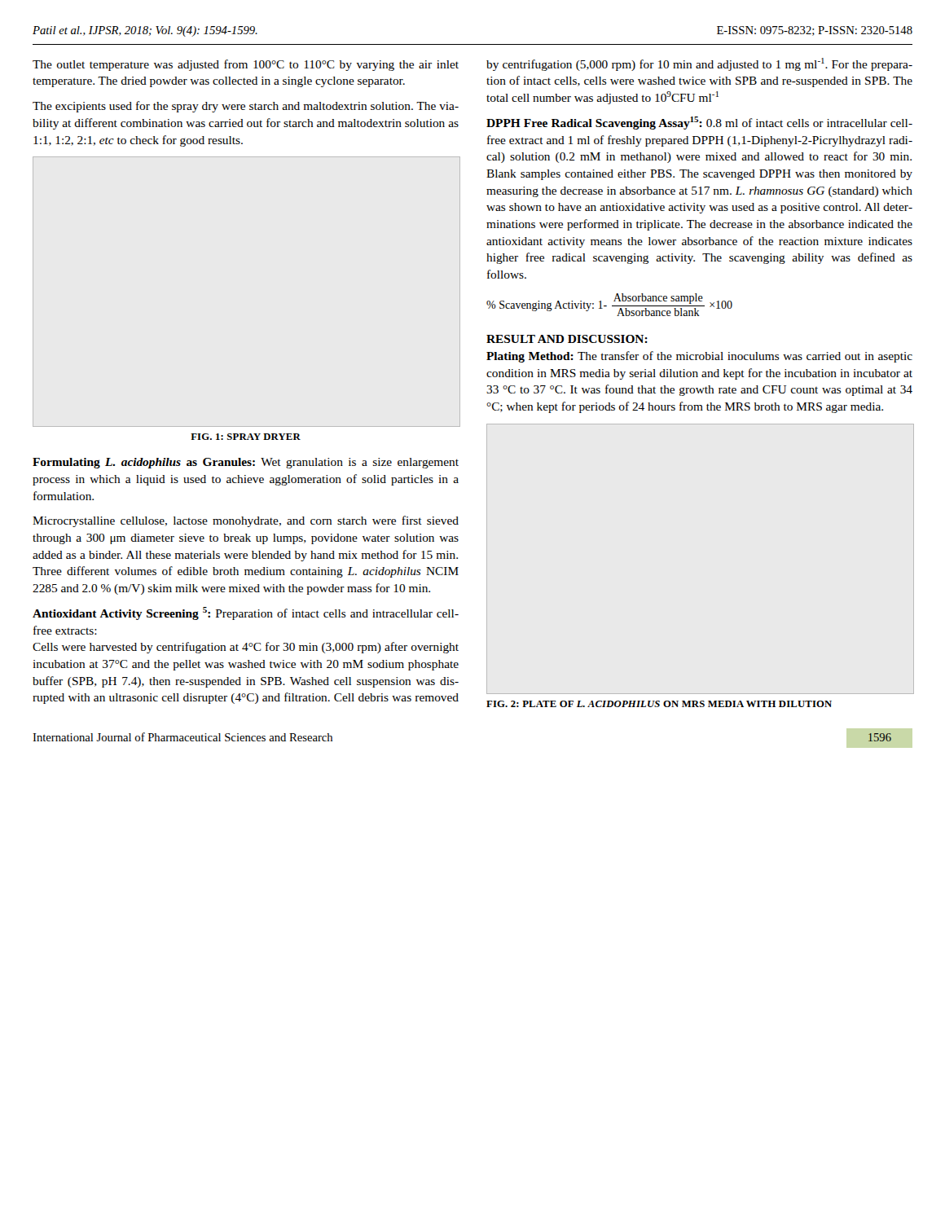Patil et al., IJPSR, 2018; Vol. 9(4): 1594-1599.
E-ISSN: 0975-8232; P-ISSN: 2320-5148
The outlet temperature was adjusted from 100°C to 110°C by varying the air inlet temperature. The dried powder was collected in a single cyclone separator.
The excipients used for the spray dry were starch and maltodextrin solution. The viability at different combination was carried out for starch and maltodextrin solution as 1:1, 1:2, 2:1, etc to check for good results.
FIG. 1: SPRAY DRYER
Formulating L. acidophilus as Granules: Wet granulation is a size enlargement process in which a liquid is used to achieve agglomeration of solid particles in a formulation.
Microcrystalline cellulose, lactose monohydrate, and corn starch were first sieved through a 300 μm diameter sieve to break up lumps, povidone water solution was added as a binder. All these materials were blended by hand mix method for 15 min. Three different volumes of edible broth medium containing L. acidophilus NCIM 2285 and 2.0 % (m/V) skim milk were mixed with the powder mass for 10 min.
Antioxidant Activity Screening 5: Preparation of intact cells and intracellular cell-free extracts:
Cells were harvested by centrifugation at 4°C for 30 min (3,000 rpm) after overnight incubation at 37°C and the pellet was washed twice with 20 mM sodium phosphate buffer (SPB, pH 7.4), then re-suspended in SPB. Washed cell suspension was disrupted with an ultrasonic cell disrupter (4°C) and filtration. Cell debris was removed by centrifugation (5,000 rpm) for 10 min and adjusted to 1 mg ml-1. For the preparation of intact cells, cells were washed twice with SPB and re-suspended in SPB. The total cell number was adjusted to 109CFU ml-1
DPPH Free Radical Scavenging Assay15: 0.8 ml of intact cells or intracellular cell-free extract and 1 ml of freshly prepared DPPH (1,1-Diphenyl-2-Picrylhydrazyl radical) solution (0.2 mM in methanol) were mixed and allowed to react for 30 min. Blank samples contained either PBS. The scavenged DPPH was then monitored by measuring the decrease in absorbance at 517 nm. L. rhamnosus GG (standard) which was shown to have an antioxidative activity was used as a positive control. All determinations were performed in triplicate. The decrease in the absorbance indicated the antioxidant activity means the lower absorbance of the reaction mixture indicates higher free radical scavenging activity. The scavenging ability was defined as follows.
% Scavenging Activity: 1- Absorbance sample Absorbance blank ×100
RESULT AND DISCUSSION:
Plating Method: The transfer of the microbial inoculums was carried out in aseptic condition in MRS media by serial dilution and kept for the incubation in incubator at 33 °C to 37 °C. It was found that the growth rate and CFU count was optimal at 34 °C; when kept for periods of 24 hours from the MRS broth to MRS agar media.
FIG. 2: PLATE OF L. ACIDOPHILUS ON MRS MEDIA WITH DILUTION
International Journal of Pharmaceutical Sciences and Research
1596